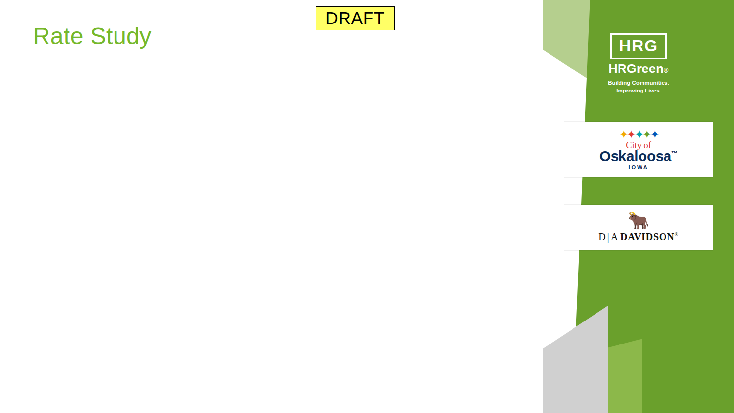Rate Study
DRAFT
HRG
HRGreen®
Building Communities.
Improving Lives.
✦✦✦✦✦
City of
Oskaloosa™
IOWA
🐂
D|A DAVIDSON®